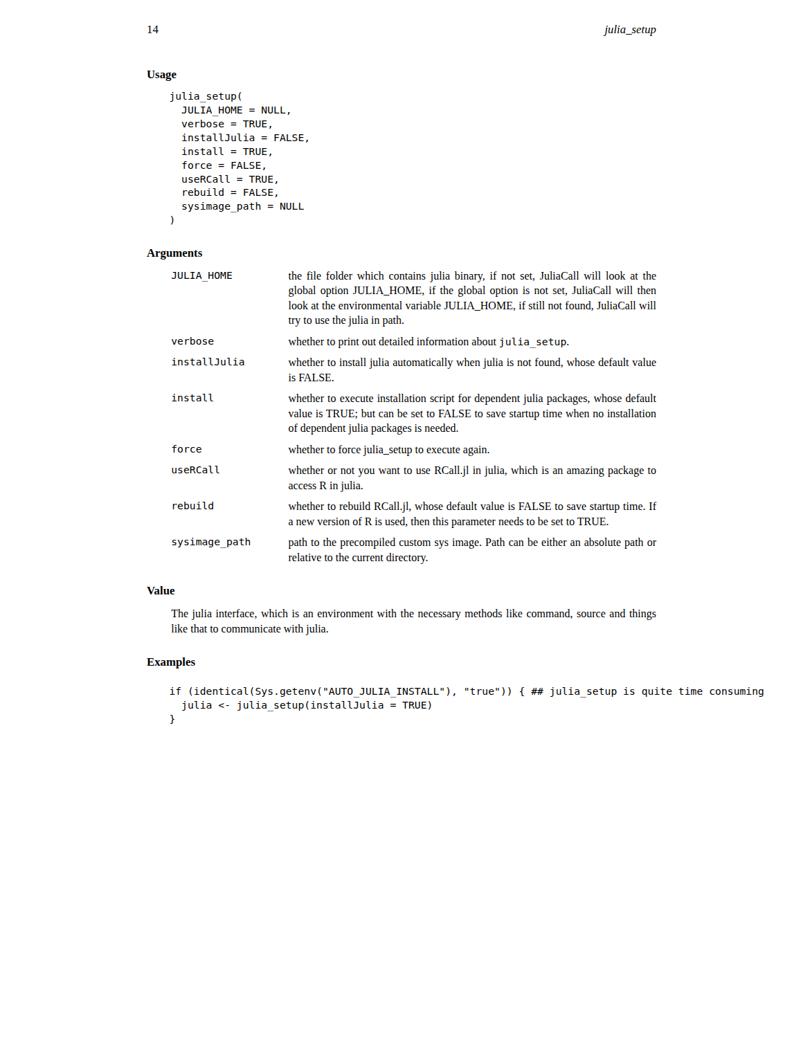14 julia_setup
Usage
julia_setup(
  JULIA_HOME = NULL,
  verbose = TRUE,
  installJulia = FALSE,
  install = TRUE,
  force = FALSE,
  useRCall = TRUE,
  rebuild = FALSE,
  sysimage_path = NULL
)
Arguments
JULIA_HOME
the file folder which contains julia binary, if not set, JuliaCall will look at the global option JULIA_HOME, if the global option is not set, JuliaCall will then look at the environmental variable JULIA_HOME, if still not found, JuliaCall will try to use the julia in path.
verbose
whether to print out detailed information about julia_setup.
installJulia
whether to install julia automatically when julia is not found, whose default value is FALSE.
install
whether to execute installation script for dependent julia packages, whose default value is TRUE; but can be set to FALSE to save startup time when no installation of dependent julia packages is needed.
force
whether to force julia_setup to execute again.
useRCall
whether or not you want to use RCall.jl in julia, which is an amazing package to access R in julia.
rebuild
whether to rebuild RCall.jl, whose default value is FALSE to save startup time. If a new version of R is used, then this parameter needs to be set to TRUE.
sysimage_path
path to the precompiled custom sys image. Path can be either an absolute path or relative to the current directory.
Value
The julia interface, which is an environment with the necessary methods like command, source and things like that to communicate with julia.
Examples
if (identical(Sys.getenv("AUTO_JULIA_INSTALL"), "true")) { ## julia_setup is quite time consuming
  julia <- julia_setup(installJulia = TRUE)
}